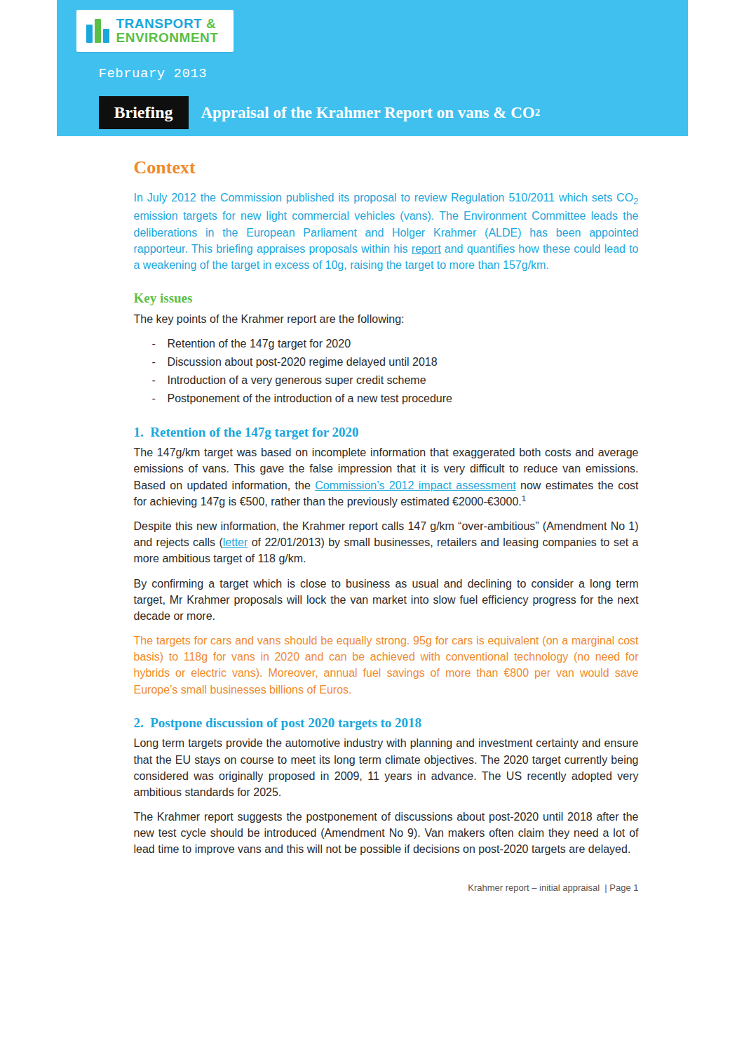TRANSPORT &
ENVIRONMENT
February 2013
Briefing
Appraisal of the Krahmer Report on vans & CO2
Context
In July 2012 the Commission published its proposal to review Regulation 510/2011 which sets CO2 emission targets for new light commercial vehicles (vans). The Environment Committee leads the deliberations in the European Parliament and Holger Krahmer (ALDE) has been appointed rapporteur. This briefing appraises proposals within his report and quantifies how these could lead to a weakening of the target in excess of 10g, raising the target to more than 157g/km.
Key issues
The key points of the Krahmer report are the following:
Retention of the 147g target for 2020
Discussion about post-2020 regime delayed until 2018
Introduction of a very generous super credit scheme
Postponement of the introduction of a new test procedure
1. Retention of the 147g target for 2020
The 147g/km target was based on incomplete information that exaggerated both costs and average emissions of vans. This gave the false impression that it is very difficult to reduce van emissions. Based on updated information, the Commission’s 2012 impact assessment now estimates the cost for achieving 147g is €500, rather than the previously estimated €2000-€3000.1
Despite this new information, the Krahmer report calls 147 g/km “over-ambitious” (Amendment No 1) and rejects calls (letter of 22/01/2013) by small businesses, retailers and leasing companies to set a more ambitious target of 118 g/km.
By confirming a target which is close to business as usual and declining to consider a long term target, Mr Krahmer proposals will lock the van market into slow fuel efficiency progress for the next decade or more.
The targets for cars and vans should be equally strong. 95g for cars is equivalent (on a marginal cost basis) to 118g for vans in 2020 and can be achieved with conventional technology (no need for hybrids or electric vans). Moreover, annual fuel savings of more than €800 per van would save Europe’s small businesses billions of Euros.
2. Postpone discussion of post 2020 targets to 2018
Long term targets provide the automotive industry with planning and investment certainty and ensure that the EU stays on course to meet its long term climate objectives. The 2020 target currently being considered was originally proposed in 2009, 11 years in advance. The US recently adopted very ambitious standards for 2025.
The Krahmer report suggests the postponement of discussions about post-2020 until 2018 after the new test cycle should be introduced (Amendment No 9). Van makers often claim they need a lot of lead time to improve vans and this will not be possible if decisions on post-2020 targets are delayed.
Krahmer report – initial appraisal | Page 1